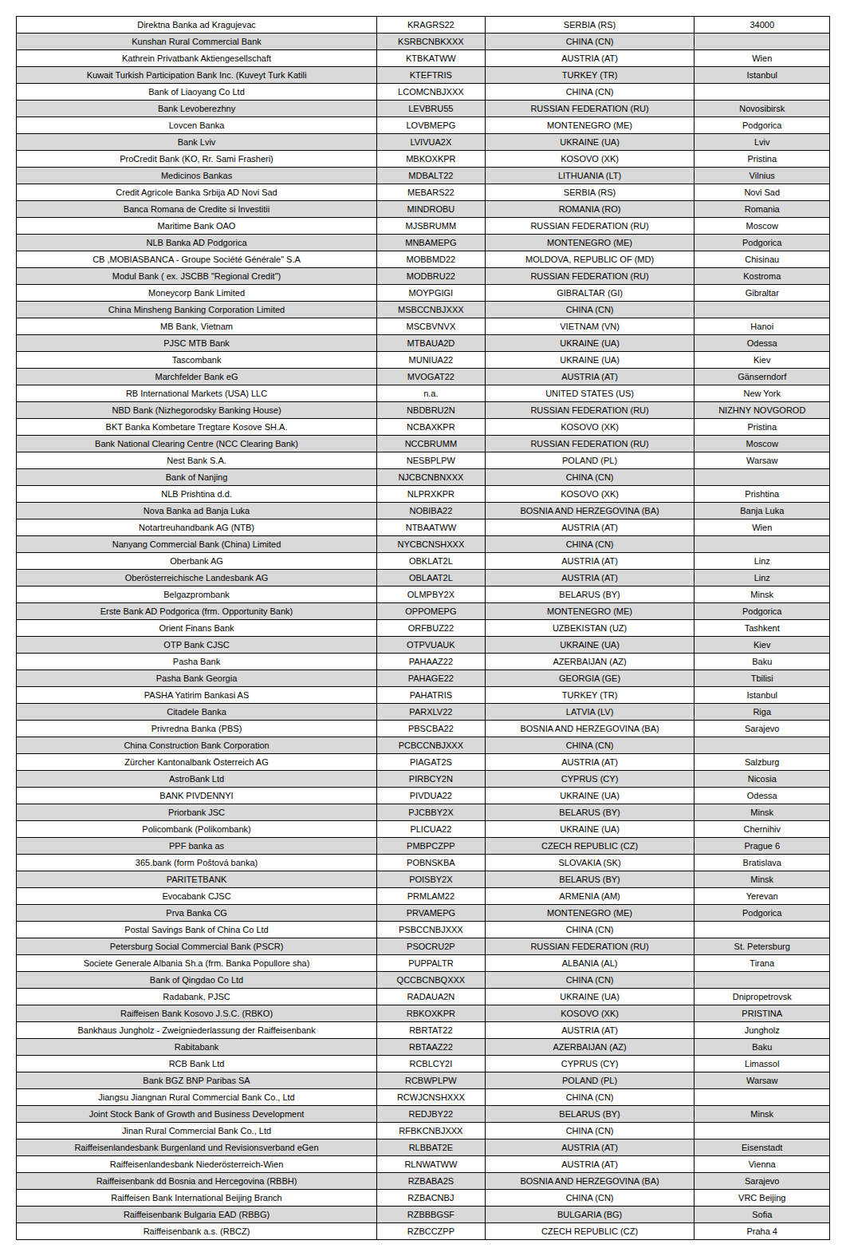| Direktna Banka ad Kragujevac | KRAGRS22 | SERBIA (RS) | 34000 |
| Kunshan Rural Commercial Bank | KSRBCNBKXXX | CHINA (CN) | |
| Kathrein Privatbank Aktiengesellschaft | KTBKATWW | AUSTRIA (AT) | Wien |
| Kuwait Turkish Participation Bank Inc. (Kuveyt Turk Katili | KTEFTRIS | TURKEY (TR) | Istanbul |
| Bank of Liaoyang Co Ltd | LCOMCNBJXXX | CHINA (CN) | |
| Bank Levoberezhny | LEVBRU55 | RUSSIAN FEDERATION (RU) | Novosibirsk |
| Lovcen Banka | LOVBMEPG | MONTENEGRO (ME) | Podgorica |
| Bank Lviv | LVIVUA2X | UKRAINE (UA) | Lviv |
| ProCredit Bank (KO, Rr. Sami Frasheri) | MBKOXKPR | KOSOVO (XK) | Pristina |
| Medicinos Bankas | MDBALT22 | LITHUANIA (LT) | Vilnius |
| Credit Agricole Banka Srbija AD Novi Sad | MEBARS22 | SERBIA (RS) | Novi Sad |
| Banca Romana de Credite si Investitii | MINDROBU | ROMANIA (RO) | Romania |
| Maritime Bank OAO | MJSBRUMM | RUSSIAN FEDERATION (RU) | Moscow |
| NLB Banka AD Podgorica | MNBAMEPG | MONTENEGRO (ME) | Podgorica |
| CB ,MOBIASBANCA - Groupe Société Générale" S.A | MOBBMD22 | MOLDOVA, REPUBLIC OF (MD) | Chisinau |
| Modul Bank ( ex. JSCBB "Regional Credit") | MODBRU22 | RUSSIAN FEDERATION (RU) | Kostroma |
| Moneycorp Bank Limited | MOYPGIGI | GIBRALTAR (GI) | Gibraltar |
| China Minsheng Banking Corporation Limited | MSBCCNBJXXX | CHINA (CN) | |
| MB Bank, Vietnam | MSCBVNVX | VIETNAM (VN) | Hanoi |
| PJSC MTB Bank | MTBAUA2D | UKRAINE (UA) | Odessa |
| Tascombank | MUNIUA22 | UKRAINE (UA) | Kiev |
| Marchfelder Bank eG | MVOGAT22 | AUSTRIA (AT) | Gänserndorf |
| RB International Markets (USA) LLC | n.a. | UNITED STATES (US) | New York |
| NBD Bank (Nizhegorodsky Banking House) | NBDBRU2N | RUSSIAN FEDERATION (RU) | NIZHNY NOVGOROD |
| BKT Banka Kombetare Tregtare Kosove SH.A. | NCBAXKPR | KOSOVO (XK) | Pristina |
| Bank National Clearing Centre (NCC Clearing Bank) | NCCBRUMM | RUSSIAN FEDERATION (RU) | Moscow |
| Nest Bank S.A. | NESBPLPW | POLAND (PL) | Warsaw |
| Bank of Nanjing | NJCBCNBNXXX | CHINA (CN) | |
| NLB Prishtina d.d. | NLPRXKPR | KOSOVO (XK) | Prishtina |
| Nova Banka ad Banja Luka | NOBIBA22 | BOSNIA AND HERZEGOVINA (BA) | Banja Luka |
| Notartreuhandbank AG (NTB) | NTBAATWW | AUSTRIA (AT) | Wien |
| Nanyang Commercial Bank (China) Limited | NYCBCNSHXXX | CHINA (CN) | |
| Oberbank AG | OBKLAT2L | AUSTRIA (AT) | Linz |
| Oberösterreichische Landesbank AG | OBLAAT2L | AUSTRIA (AT) | Linz |
| Belgazprombank | OLMPBY2X | BELARUS (BY) | Minsk |
| Erste Bank AD Podgorica (frm. Opportunity Bank) | OPPOMEPG | MONTENEGRO (ME) | Podgorica |
| Orient Finans Bank | ORFBUZ22 | UZBEKISTAN (UZ) | Tashkent |
| OTP Bank CJSC | OTPVUAUK | UKRAINE (UA) | Kiev |
| Pasha Bank | PAHAAZ22 | AZERBAIJAN (AZ) | Baku |
| Pasha Bank Georgia | PAHAGE22 | GEORGIA (GE) | Tbilisi |
| PASHA Yatirim Bankasi AS | PAHATRIS | TURKEY (TR) | Istanbul |
| Citadele Banka | PARXLV22 | LATVIA (LV) | Riga |
| Privredna Banka (PBS) | PBSCBA22 | BOSNIA AND HERZEGOVINA (BA) | Sarajevo |
| China Construction Bank Corporation | PCBCCNBJXXX | CHINA (CN) | |
| Zürcher Kantonalbank Österreich AG | PIAGAT2S | AUSTRIA (AT) | Salzburg |
| AstroBank Ltd | PIRBCY2N | CYPRUS (CY) | Nicosia |
| BANK PIVDENNYI | PIVDUA22 | UKRAINE (UA) | Odessa |
| Priorbank JSC | PJCBBY2X | BELARUS (BY) | Minsk |
| Policombank (Polikombank) | PLICUA22 | UKRAINE (UA) | Chernihiv |
| PPF banka as | PMBPCZPP | CZECH REPUBLIC (CZ) | Prague 6 |
| 365.bank (form Poštová banka) | POBNSKBA | SLOVAKIA (SK) | Bratislava |
| PARITETBANK | POISBY2X | BELARUS (BY) | Minsk |
| Evocabank CJSC | PRMLAM22 | ARMENIA (AM) | Yerevan |
| Prva Banka CG | PRVAMEPG | MONTENEGRO (ME) | Podgorica |
| Postal Savings Bank of China Co Ltd | PSBCCNBJXXX | CHINA (CN) | |
| Petersburg Social Commercial Bank (PSCR) | PSOCRU2P | RUSSIAN FEDERATION (RU) | St. Petersburg |
| Societe Generale Albania Sh.a (frm. Banka Popullore sha) | PUPPALTR | ALBANIA (AL) | Tirana |
| Bank of Qingdao Co Ltd | QCCBCNBQXXX | CHINA (CN) | |
| Radabank, PJSC | RADAUA2N | UKRAINE (UA) | Dnipropetrovsk |
| Raiffeisen Bank Kosovo J.S.C. (RBKO) | RBKOXKPR | KOSOVO (XK) | PRISTINA |
| Bankhaus Jungholz - Zweigniederlassung der Raiffeisenbank | RBRTAT22 | AUSTRIA (AT) | Jungholz |
| Rabitabank | RBTAAZ22 | AZERBAIJAN (AZ) | Baku |
| RCB Bank Ltd | RCBLCY2I | CYPRUS (CY) | Limassol |
| Bank BGZ BNP Paribas SA | RCBWPLPW | POLAND (PL) | Warsaw |
| Jiangsu Jiangnan Rural Commercial Bank Co., Ltd | RCWJCNSHXXX | CHINA (CN) | |
| Joint Stock Bank of Growth and Business Development | REDJBY22 | BELARUS (BY) | Minsk |
| Jinan Rural Commercial Bank Co., Ltd | RFBKCNBJXXX | CHINA (CN) | |
| Raiffeisenlandesbank Burgenland und Revisionsverband eGen | RLBBAT2E | AUSTRIA (AT) | Eisenstadt |
| Raiffeisenlandesbank Niederösterreich-Wien | RLNWATWW | AUSTRIA (AT) | Vienna |
| Raiffeisenbank dd Bosnia and Hercegovina (RBBH) | RZBABA2S | BOSNIA AND HERZEGOVINA (BA) | Sarajevo |
| Raiffeisen Bank International Beijing Branch | RZBACNBJ | CHINA (CN) | VRC Beijing |
| Raiffeisenbank Bulgaria EAD (RBBG) | RZBBBGSF | BULGARIA (BG) | Sofia |
| Raiffeisenbank a.s. (RBCZ) | RZBCCZPP | CZECH REPUBLIC (CZ) | Praha 4 |